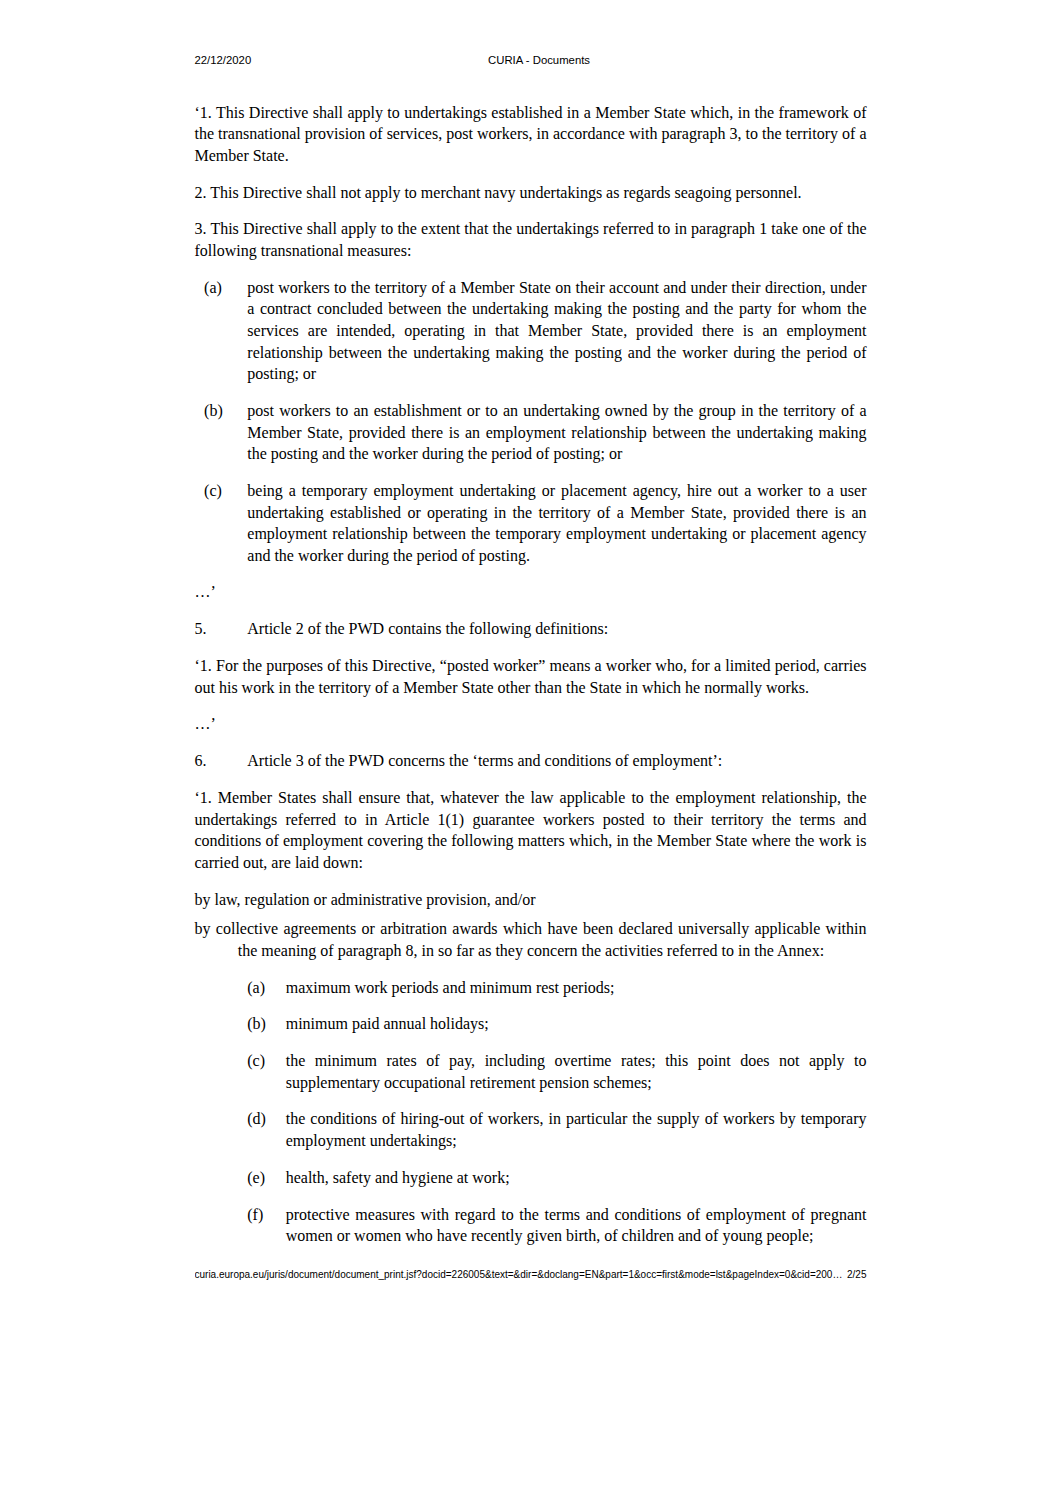22/12/2020
CURIA - Documents
‘1. This Directive shall apply to undertakings established in a Member State which, in the framework of the transnational provision of services, post workers, in accordance with paragraph 3, to the territory of a Member State.
2. This Directive shall not apply to merchant navy undertakings as regards seagoing personnel.
3. This Directive shall apply to the extent that the undertakings referred to in paragraph 1 take one of the following transnational measures:
(a)
post workers to the territory of a Member State on their account and under their direction, under a contract concluded between the undertaking making the posting and the party for whom the services are intended, operating in that Member State, provided there is an employment relationship between the undertaking making the posting and the worker during the period of posting; or
(b)
post workers to an establishment or to an undertaking owned by the group in the territory of a Member State, provided there is an employment relationship between the undertaking making the posting and the worker during the period of posting; or
(c)
being a temporary employment undertaking or placement agency, hire out a worker to a user undertaking established or operating in the territory of a Member State, provided there is an employment relationship between the temporary employment undertaking or placement agency and the worker during the period of posting.
…’
5.
Article 2 of the PWD contains the following definitions:
‘1. For the purposes of this Directive, “posted worker” means a worker who, for a limited period, carries out his work in the territory of a Member State other than the State in which he normally works.
…’
6.
Article 3 of the PWD concerns the ‘terms and conditions of employment’:
‘1. Member States shall ensure that, whatever the law applicable to the employment relationship, the undertakings referred to in Article 1(1) guarantee workers posted to their territory the terms and conditions of employment covering the following matters which, in the Member State where the work is carried out, are laid down:
by law, regulation or administrative provision, and/or
by collective agreements or arbitration awards which have been declared universally applicable within the meaning of paragraph 8, in so far as they concern the activities referred to in the Annex:
(a)
maximum work periods and minimum rest periods;
(b)
minimum paid annual holidays;
(c)
the minimum rates of pay, including overtime rates; this point does not apply to supplementary occupational retirement pension schemes;
(d)
the conditions of hiring-out of workers, in particular the supply of workers by temporary employment undertakings;
(e)
health, safety and hygiene at work;
(f)
protective measures with regard to the terms and conditions of employment of pregnant women or women who have recently given birth, of children and of young people;
curia.europa.eu/juris/document/document_print.jsf?docid=226005&text=&dir=&doclang=EN&part=1&occ=first&mode=lst&pageIndex=0&cid=200…
2/25